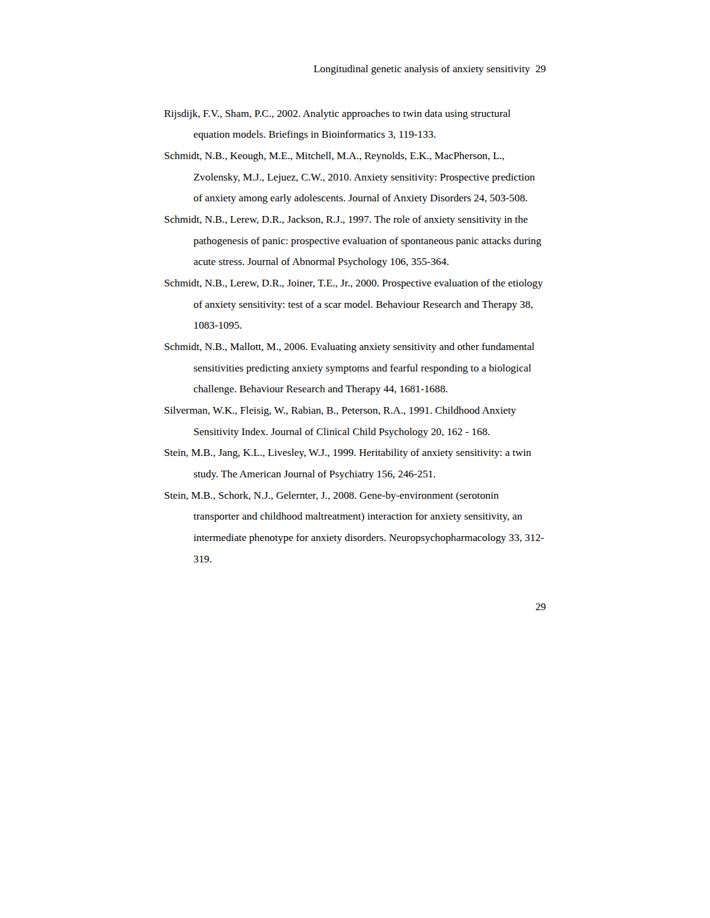Longitudinal genetic analysis of anxiety sensitivity 29
Rijsdijk, F.V., Sham, P.C., 2002. Analytic approaches to twin data using structural equation models. Briefings in Bioinformatics 3, 119-133.
Schmidt, N.B., Keough, M.E., Mitchell, M.A., Reynolds, E.K., MacPherson, L., Zvolensky, M.J., Lejuez, C.W., 2010. Anxiety sensitivity: Prospective prediction of anxiety among early adolescents. Journal of Anxiety Disorders 24, 503-508.
Schmidt, N.B., Lerew, D.R., Jackson, R.J., 1997. The role of anxiety sensitivity in the pathogenesis of panic: prospective evaluation of spontaneous panic attacks during acute stress. Journal of Abnormal Psychology 106, 355-364.
Schmidt, N.B., Lerew, D.R., Joiner, T.E., Jr., 2000. Prospective evaluation of the etiology of anxiety sensitivity: test of a scar model. Behaviour Research and Therapy 38, 1083-1095.
Schmidt, N.B., Mallott, M., 2006. Evaluating anxiety sensitivity and other fundamental sensitivities predicting anxiety symptoms and fearful responding to a biological challenge. Behaviour Research and Therapy 44, 1681-1688.
Silverman, W.K., Fleisig, W., Rabian, B., Peterson, R.A., 1991. Childhood Anxiety Sensitivity Index. Journal of Clinical Child Psychology 20, 162 - 168.
Stein, M.B., Jang, K.L., Livesley, W.J., 1999. Heritability of anxiety sensitivity: a twin study. The American Journal of Psychiatry 156, 246-251.
Stein, M.B., Schork, N.J., Gelernter, J., 2008. Gene-by-environment (serotonin transporter and childhood maltreatment) interaction for anxiety sensitivity, an intermediate phenotype for anxiety disorders. Neuropsychopharmacology 33, 312-319.
29